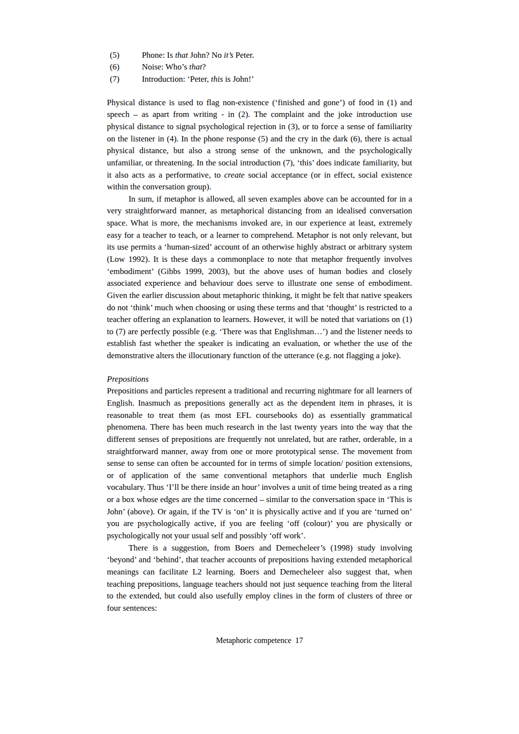(5) Phone: Is that John? No it’s Peter.
(6) Noise: Who’s that?
(7) Introduction: ‘Peter, this is John!’
Physical distance is used to flag non-existence (‘finished and gone’) of food in (1) and speech – as apart from writing - in (2). The complaint and the joke introduction use physical distance to signal psychological rejection in (3), or to force a sense of familiarity on the listener in (4). In the phone response (5) and the cry in the dark (6), there is actual physical distance, but also a strong sense of the unknown, and the psychologically unfamiliar, or threatening. In the social introduction (7), ‘this’ does indicate familiarity, but it also acts as a performative, to create social acceptance (or in effect, social existence within the conversation group).
In sum, if metaphor is allowed, all seven examples above can be accounted for in a very straightforward manner, as metaphorical distancing from an idealised conversation space. What is more, the mechanisms invoked are, in our experience at least, extremely easy for a teacher to teach, or a learner to comprehend. Metaphor is not only relevant, but its use permits a ‘human-sized’ account of an otherwise highly abstract or arbitrary system (Low 1992). It is these days a commonplace to note that metaphor frequently involves ‘embodiment’ (Gibbs 1999, 2003), but the above uses of human bodies and closely associated experience and behaviour does serve to illustrate one sense of embodiment. Given the earlier discussion about metaphoric thinking, it might be felt that native speakers do not ‘think’ much when choosing or using these terms and that ‘thought’ is restricted to a teacher offering an explanation to learners. However, it will be noted that variations on (1) to (7) are perfectly possible (e.g. ‘There was that Englishman…’) and the listener needs to establish fast whether the speaker is indicating an evaluation, or whether the use of the demonstrative alters the illocutionary function of the utterance (e.g. not flagging a joke).
Prepositions
Prepositions and particles represent a traditional and recurring nightmare for all learners of English. Inasmuch as prepositions generally act as the dependent item in phrases, it is reasonable to treat them (as most EFL coursebooks do) as essentially grammatical phenomena. There has been much research in the last twenty years into the way that the different senses of prepositions are frequently not unrelated, but are rather, orderable, in a straightforward manner, away from one or more prototypical sense. The movement from sense to sense can often be accounted for in terms of simple location/ position extensions, or of application of the same conventional metaphors that underlie much English vocabulary. Thus ‘I’ll be there inside an hour’ involves a unit of time being treated as a ring or a box whose edges are the time concerned – similar to the conversation space in ‘This is John’ (above). Or again, if the TV is ‘on’ it is physically active and if you are ‘turned on’ you are psychologically active, if you are feeling ‘off (colour)’ you are physically or psychologically not your usual self and possibly ‘off work’.
There is a suggestion, from Boers and Demecheleer’s (1998) study involving ‘beyond’ and ‘behind’, that teacher accounts of prepositions having extended metaphorical meanings can facilitate L2 learning. Boers and Demecheleer also suggest that, when teaching prepositions, language teachers should not just sequence teaching from the literal to the extended, but could also usefully employ clines in the form of clusters of three or four sentences:
Metaphoric competence 17